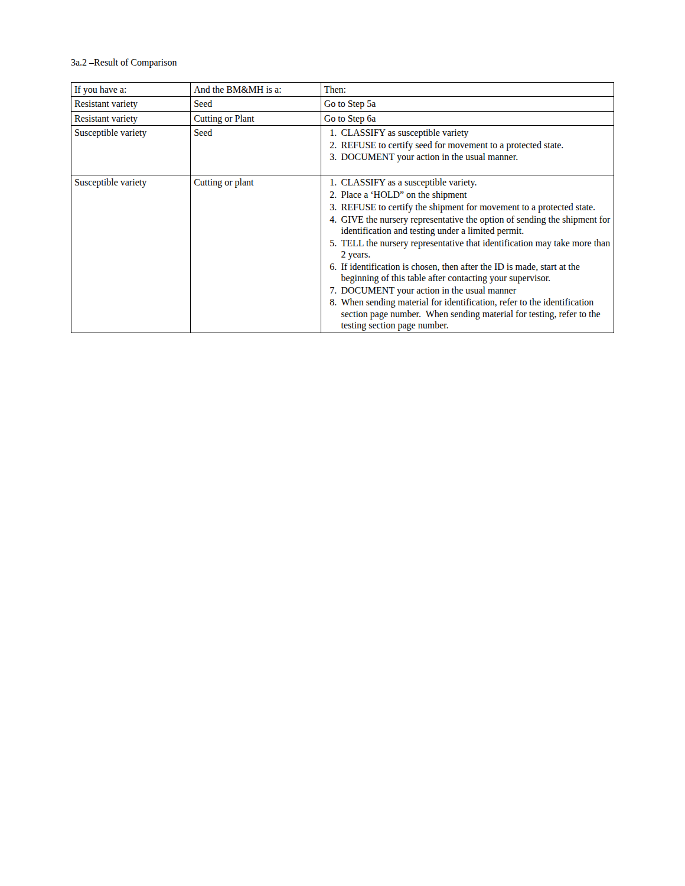3a.2 –Result of Comparison
| If you have a: | And the BM&MH is a: | Then: |
| --- | --- | --- |
| Resistant variety | Seed | Go to Step 5a |
| Resistant variety | Cutting or Plant | Go to Step 6a |
| Susceptible variety | Seed | CLASSIFY as susceptible variety REFUSE to certify seed for movement to a protected state. DOCUMENT your action in the usual manner. |
| Susceptible variety | Cutting or plant | CLASSIFY as a susceptible variety. Place a ‘HOLD” on the shipment REFUSE to certify the shipment for movement to a protected state. GIVE the nursery representative the option of sending the shipment for identification and testing under a limited permit. TELL the nursery representative that identification may take more than 2 years. If identification is chosen, then after the ID is made, start at the beginning of this table after contacting your supervisor. DOCUMENT your action in the usual manner When sending material for identification, refer to the identification section page number. When sending material for testing, refer to the testing section page number. |